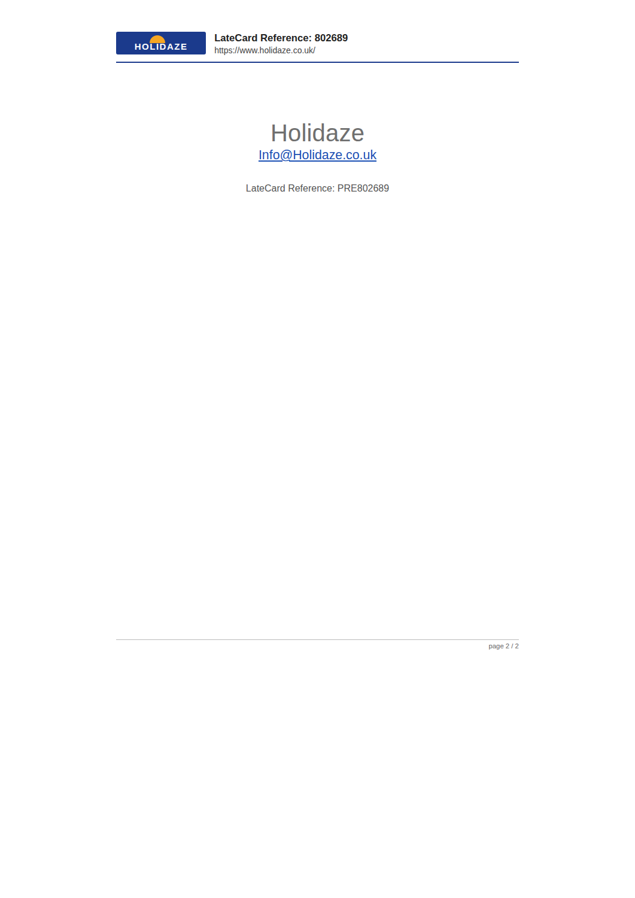HOLIDAZE
LateCard Reference: 802689
https://www.holidaze.co.uk/
Holidaze
Info@Holidaze.co.uk
LateCard Reference: PRE802689
page 2 / 2